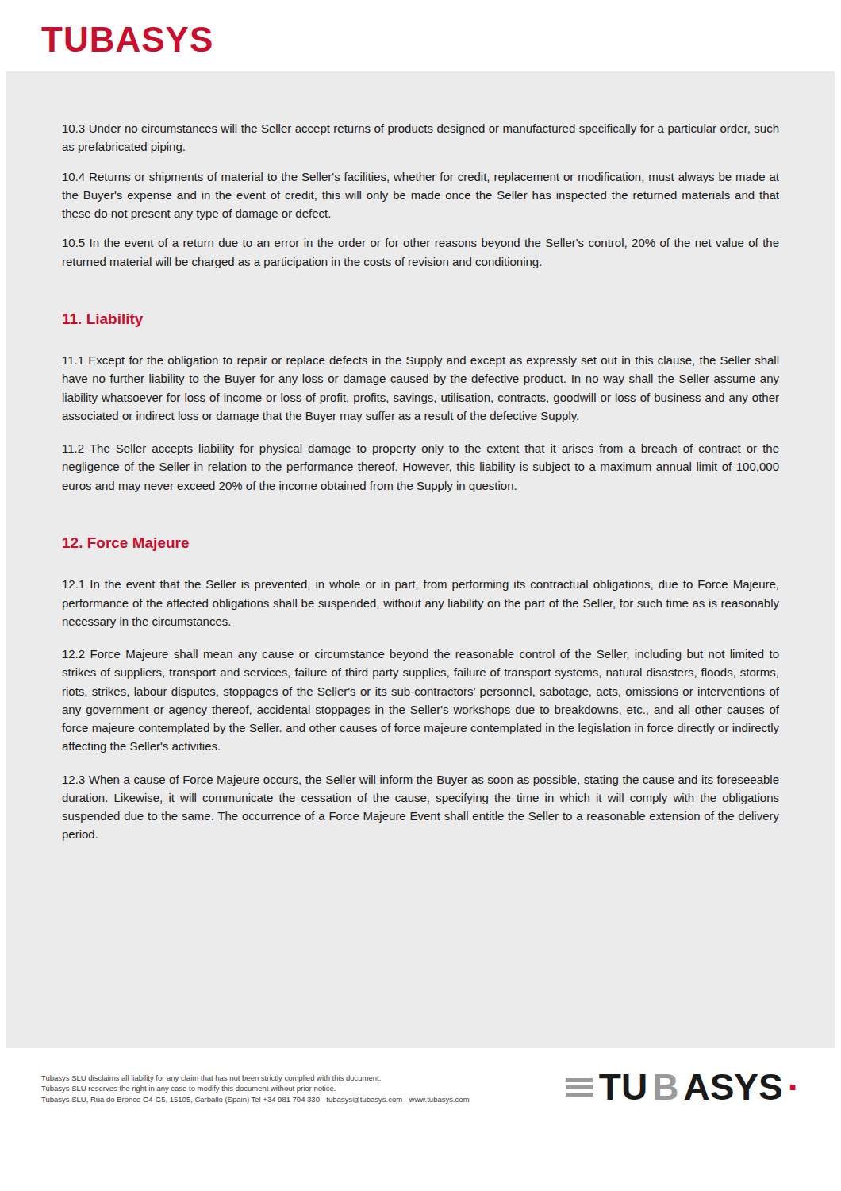TUBASYS
10.3 Under no circumstances will the Seller accept returns of products designed or manufactured specifically for a particular order, such as prefabricated piping.
10.4 Returns or shipments of material to the Seller's facilities, whether for credit, replacement or modification, must always be made at the Buyer's expense and in the event of credit, this will only be made once the Seller has inspected the returned materials and that these do not present any type of damage or defect.
10.5 In the event of a return due to an error in the order or for other reasons beyond the Seller's control, 20% of the net value of the returned material will be charged as a participation in the costs of revision and conditioning.
11. Liability
11.1 Except for the obligation to repair or replace defects in the Supply and except as expressly set out in this clause, the Seller shall have no further liability to the Buyer for any loss or damage caused by the defective product. In no way shall the Seller assume any liability whatsoever for loss of income or loss of profit, profits, savings, utilisation, contracts, goodwill or loss of business and any other associated or indirect loss or damage that the Buyer may suffer as a result of the defective Supply.
11.2 The Seller accepts liability for physical damage to property only to the extent that it arises from a breach of contract or the negligence of the Seller in relation to the performance thereof. However, this liability is subject to a maximum annual limit of 100,000 euros and may never exceed 20% of the income obtained from the Supply in question.
12. Force Majeure
12.1 In the event that the Seller is prevented, in whole or in part, from performing its contractual obligations, due to Force Majeure, performance of the affected obligations shall be suspended, without any liability on the part of the Seller, for such time as is reasonably necessary in the circumstances.
12.2 Force Majeure shall mean any cause or circumstance beyond the reasonable control of the Seller, including but not limited to strikes of suppliers, transport and services, failure of third party supplies, failure of transport systems, natural disasters, floods, storms, riots, strikes, labour disputes, stoppages of the Seller's or its sub-contractors' personnel, sabotage, acts, omissions or interventions of any government or agency thereof, accidental stoppages in the Seller's workshops due to breakdowns, etc., and all other causes of force majeure contemplated by the Seller. and other causes of force majeure contemplated in the legislation in force directly or indirectly affecting the Seller's activities.
12.3 When a cause of Force Majeure occurs, the Seller will inform the Buyer as soon as possible, stating the cause and its foreseeable duration. Likewise, it will communicate the cessation of the cause, specifying the time in which it will comply with the obligations suspended due to the same. The occurrence of a Force Majeure Event shall entitle the Seller to a reasonable extension of the delivery period.
Tubasys SLU disclaims all liability for any claim that has not been strictly complied with this document.
Tubasys SLU reserves the right in any case to modify this document without prior notice.
Tubasys SLU, Rúa do Bronce G4-G5, 15105, Carballo (Spain) Tel +34 981 704 330 · tubasys@tubasys.com · www.tubasys.com
TU BASYS·